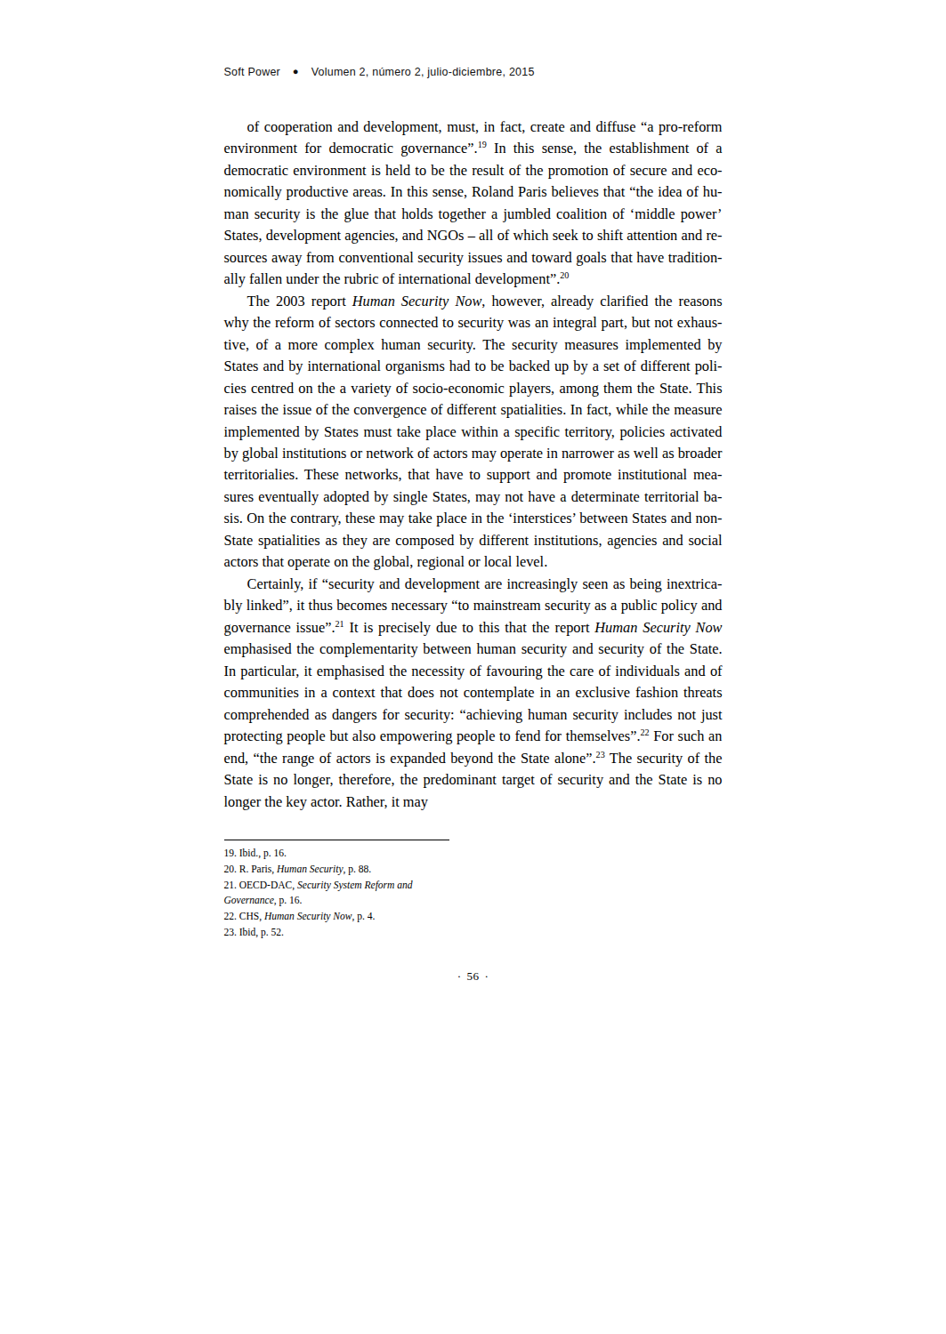Soft Power ● Volumen 2, número 2, julio-diciembre, 2015
of cooperation and development, must, in fact, create and diffuse “a pro-reform environment for democratic governance”.19 In this sense, the establishment of a democratic environment is held to be the result of the promotion of secure and economically productive areas. In this sense, Roland Paris believes that “the idea of human security is the glue that holds together a jumbled coalition of ‘middle power’ States, development agencies, and NGOs – all of which seek to shift attention and resources away from conventional security issues and toward goals that have traditionally fallen under the rubric of international development”.20
The 2003 report Human Security Now, however, already clarified the reasons why the reform of sectors connected to security was an integral part, but not exhaustive, of a more complex human security. The security measures implemented by States and by international organisms had to be backed up by a set of different policies centred on the a variety of socio-economic players, among them the State. This raises the issue of the convergence of different spatialities. In fact, while the measure implemented by States must take place within a specific territory, policies activated by global institutions or network of actors may operate in narrower as well as broader territorialies. These networks, that have to support and promote institutional measures eventually adopted by single States, may not have a determinate territorial basis. On the contrary, these may take place in the ‘interstices’ between States and non-State spatialities as they are composed by different institutions, agencies and social actors that operate on the global, regional or local level.
Certainly, if “security and development are increasingly seen as being inextricably linked”, it thus becomes necessary “to mainstream security as a public policy and governance issue”.21 It is precisely due to this that the report Human Security Now emphasised the complementarity between human security and security of the State. In particular, it emphasised the necessity of favouring the care of individuals and of communities in a context that does not contemplate in an exclusive fashion threats comprehended as dangers for security: “achieving human security includes not just protecting people but also empowering people to fend for themselves”.22 For such an end, “the range of actors is expanded beyond the State alone”.23 The security of the State is no longer, therefore, the predominant target of security and the State is no longer the key actor. Rather, it may
19. Ibid., p. 16.
20. R. Paris, Human Security, p. 88.
21. OECD-DAC, Security System Reform and Governance, p. 16.
22. CHS, Human Security Now, p. 4.
23. Ibid, p. 52.
·56·